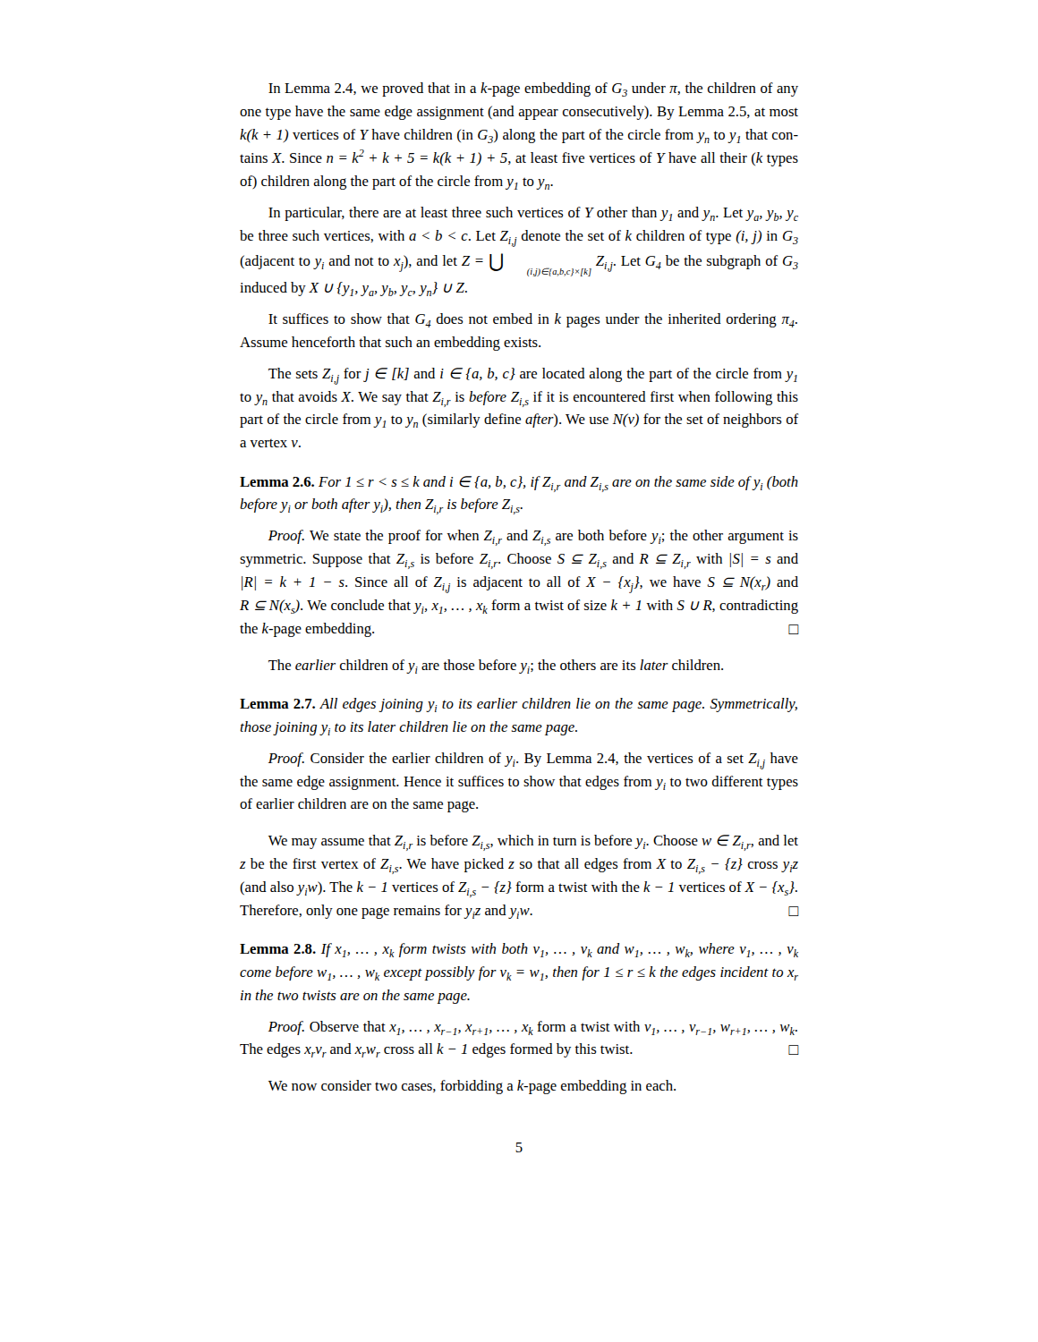In Lemma 2.4, we proved that in a k-page embedding of G3 under π, the children of any one type have the same edge assignment (and appear consecutively). By Lemma 2.5, at most k(k + 1) vertices of Y have children (in G3) along the part of the circle from yn to y1 that contains X. Since n = k2 + k + 5 = k(k + 1) + 5, at least five vertices of Y have all their (k types of) children along the part of the circle from y1 to yn.
In particular, there are at least three such vertices of Y other than y1 and yn. Let ya, yb, yc be three such vertices, with a < b < c. Let Zi,j denote the set of k children of type (i, j) in G3 (adjacent to yi and not to xj), and let Z = ⋃(i,j)∈{a,b,c}×[k] Zi,j. Let G4 be the subgraph of G3 induced by X ∪ {y1, ya, yb, yc, yn} ∪ Z.
It suffices to show that G4 does not embed in k pages under the inherited ordering π4. Assume henceforth that such an embedding exists.
The sets Zi,j for j ∈ [k] and i ∈ {a, b, c} are located along the part of the circle from y1 to yn that avoids X. We say that Zi,r is before Zi,s if it is encountered first when following this part of the circle from y1 to yn (similarly define after). We use N(v) for the set of neighbors of a vertex v.
Lemma 2.6. For 1 ≤ r < s ≤ k and i ∈ {a, b, c}, if Zi,r and Zi,s are on the same side of yi (both before yi or both after yi), then Zi,r is before Zi,s.
Proof. We state the proof for when Zi,r and Zi,s are both before yi; the other argument is symmetric. Suppose that Zi,s is before Zi,r. Choose S ⊆ Zi,s and R ⊆ Zi,r with |S| = s and |R| = k + 1 − s. Since all of Zi,j is adjacent to all of X − {xj}, we have S ⊆ N(xr) and R ⊆ N(xs). We conclude that yi, x1, … , xk form a twist of size k + 1 with S ∪ R, contradicting the k-page embedding.
The earlier children of yi are those before yi; the others are its later children.
Lemma 2.7. All edges joining yi to its earlier children lie on the same page. Symmetrically, those joining yi to its later children lie on the same page.
Proof. Consider the earlier children of yi. By Lemma 2.4, the vertices of a set Zi,j have the same edge assignment. Hence it suffices to show that edges from yi to two different types of earlier children are on the same page.
We may assume that Zi,r is before Zi,s, which in turn is before yi. Choose w ∈ Zi,r, and let z be the first vertex of Zi,s. We have picked z so that all edges from X to Zi,s − {z} cross yiz (and also yiw). The k − 1 vertices of Zi,s − {z} form a twist with the k − 1 vertices of X − {xs}. Therefore, only one page remains for yiz and yiw.
Lemma 2.8. If x1, … , xk form twists with both v1, … , vk and w1, … , wk, where v1, … , vk come before w1, … , wk except possibly for vk = w1, then for 1 ≤ r ≤ k the edges incident to xr in the two twists are on the same page.
Proof. Observe that x1, … , xr−1, xr+1, … , xk form a twist with v1, … , vr−1, wr+1, … , wk. The edges xrvr and xrwr cross all k − 1 edges formed by this twist.
We now consider two cases, forbidding a k-page embedding in each.
5